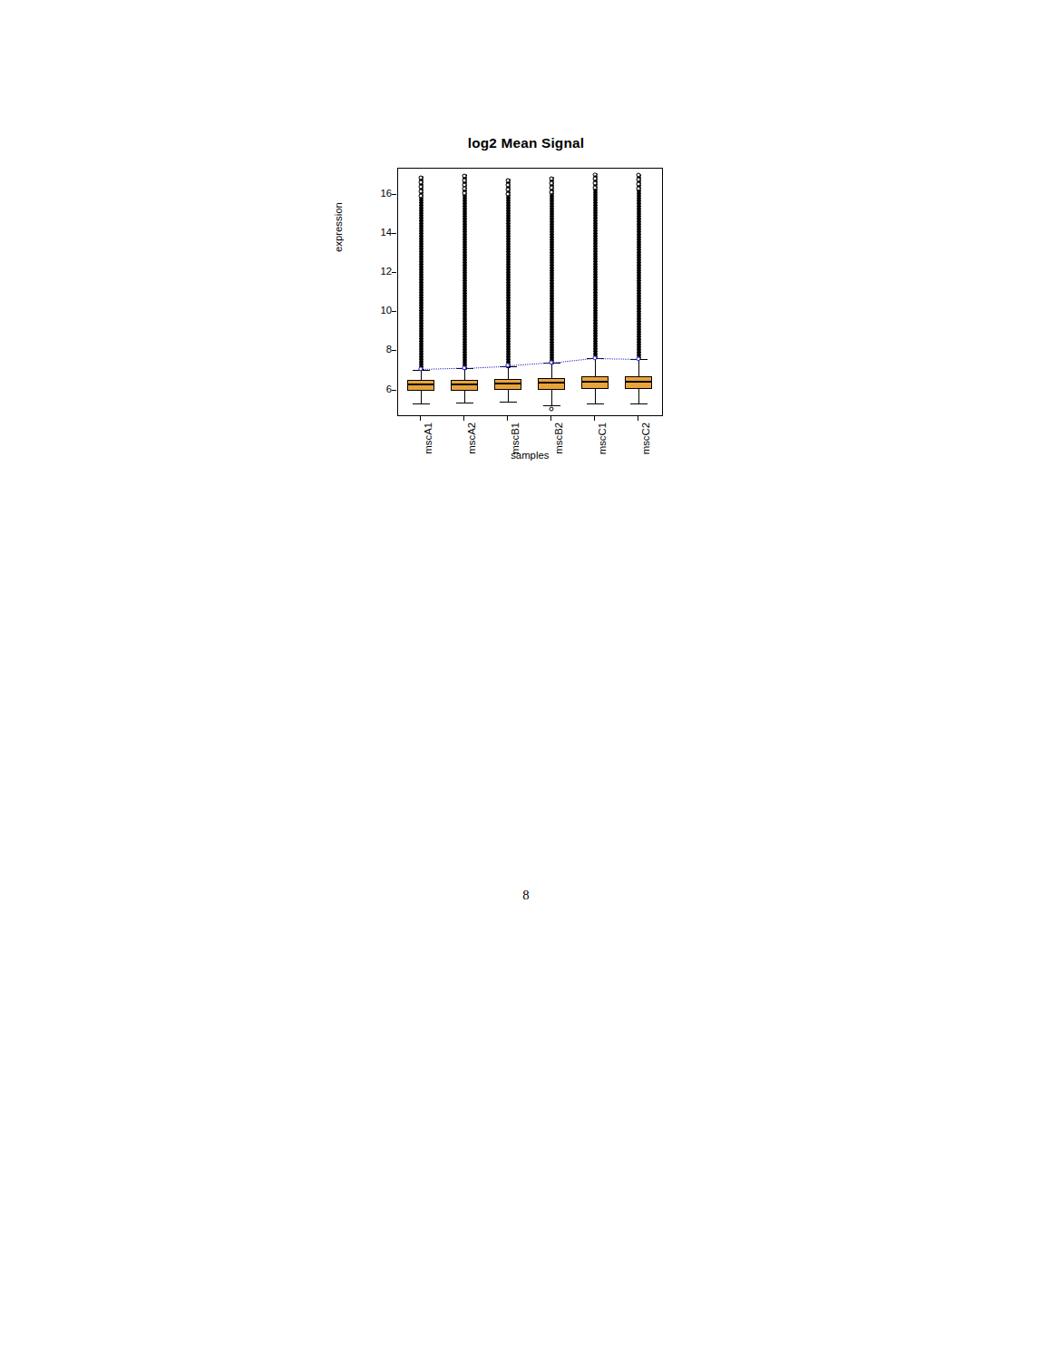log2 Mean Signal
expression
16
14
12
10
8
6
mscA1
mscA2
mscB1
mscB2
mscC1
mscC2
samples
8